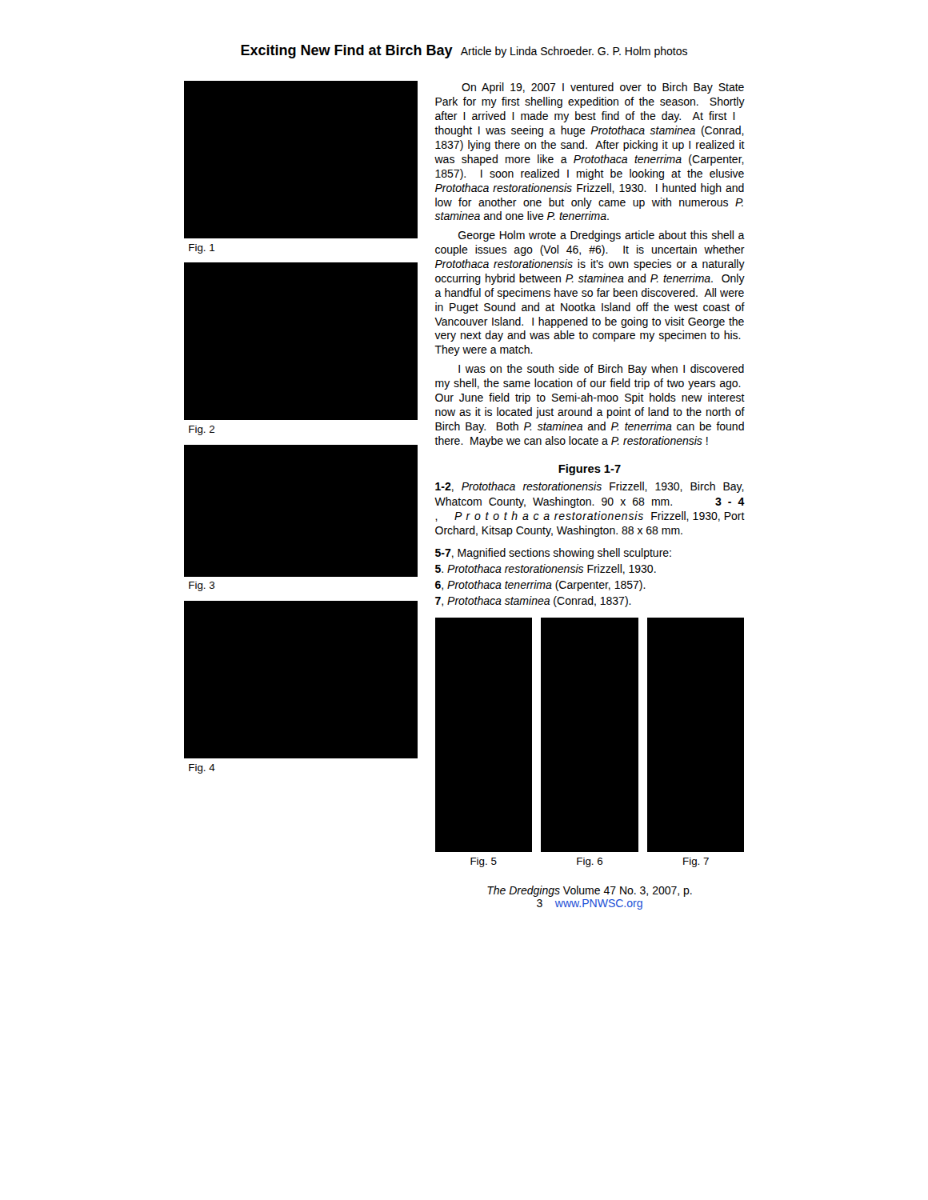Exciting New Find at Birch Bay Article by Linda Schroeder. G. P. Holm photos
Fig. 1
Fig. 2
Fig. 3
Fig. 4
On April 19, 2007 I ventured over to Birch Bay State Park for my first shelling expedition of the season. Shortly after I arrived I made my best find of the day. At first I thought I was seeing a huge Protothaca staminea (Conrad, 1837) lying there on the sand. After picking it up I realized it was shaped more like a Protothaca tenerrima (Carpenter, 1857). I soon realized I might be looking at the elusive Protothaca restorationensis Frizzell, 1930. I hunted high and low for another one but only came up with numerous P. staminea and one live P. tenerrima.
George Holm wrote a Dredgings article about this shell a couple issues ago (Vol 46, #6). It is uncertain whether Protothaca restorationensis is it's own species or a naturally occurring hybrid between P. staminea and P. tenerrima. Only a handful of specimens have so far been discovered. All were in Puget Sound and at Nootka Island off the west coast of Vancouver Island. I happened to be going to visit George the very next day and was able to compare my specimen to his. They were a match.
I was on the south side of Birch Bay when I discovered my shell, the same location of our field trip of two years ago. Our June field trip to Semi-ah-moo Spit holds new interest now as it is located just around a point of land to the north of Birch Bay. Both P. staminea and P. tenerrima can be found there. Maybe we can also locate a P. restorationensis !
Figures 1-7
1-2, Protothaca restorationensis Frizzell, 1930, Birch Bay, Whatcom County, Washington. 90 x 68 mm. 3 - 4 , P r o t o t h a c a restorationensis Frizzell, 1930, Port Orchard, Kitsap County, Washington. 88 x 68 mm.
5-7, Magnified sections showing shell sculpture:
5. Protothaca restorationensis Frizzell, 1930.
6, Protothaca tenerrima (Carpenter, 1857).
7, Protothaca staminea (Conrad, 1837).
Fig. 5
Fig. 6
Fig. 7
The Dredgings Volume 47 No. 3, 2007, p. 3 www.PNWSC.org